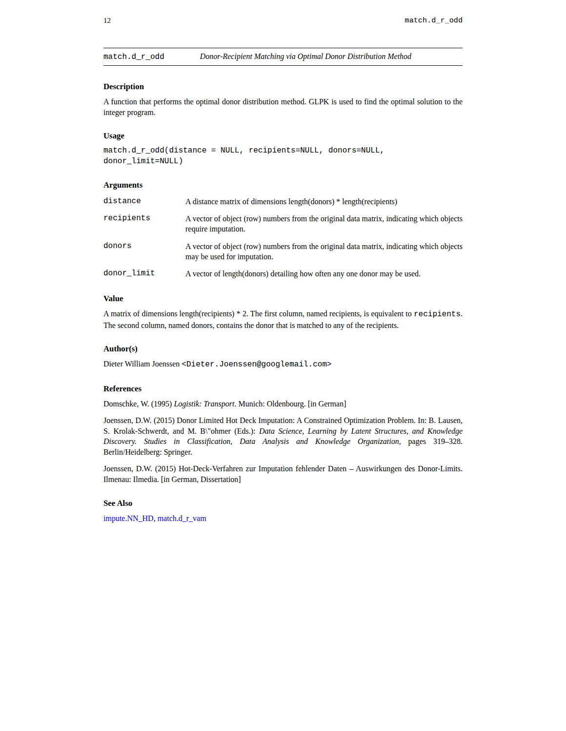12 match.d_r_odd
match.d_r_odd Donor-Recipient Matching via Optimal Donor Distribution Method
Description
A function that performs the optimal donor distribution method. GLPK is used to find the optimal solution to the integer program.
Usage
match.d_r_odd(distance = NULL, recipients=NULL, donors=NULL, donor_limit=NULL)
Arguments
distance
A distance matrix of dimensions length(donors) * length(recipients)
recipients
A vector of object (row) numbers from the original data matrix, indicating which objects require imputation.
donors
A vector of object (row) numbers from the original data matrix, indicating which objects may be used for imputation.
donor_limit
A vector of length(donors) detailing how often any one donor may be used.
Value
A matrix of dimensions length(recipients) * 2. The first column, named recipients, is equivalent to recipients. The second column, named donors, contains the donor that is matched to any of the recipients.
Author(s)
Dieter William Joenssen <Dieter.Joenssen@googlemail.com>
References
Domschke, W. (1995) Logistik: Transport. Munich: Oldenbourg. [in German]
Joenssen, D.W. (2015) Donor Limited Hot Deck Imputation: A Constrained Optimization Problem. In: B. Lausen, S. Krolak-Schwerdt, and M. B\"ohmer (Eds.): Data Science, Learning by Latent Structures, and Knowledge Discovery. Studies in Classification, Data Analysis and Knowledge Organization, pages 319–328. Berlin/Heidelberg: Springer.
Joenssen, D.W. (2015) Hot-Deck-Verfahren zur Imputation fehlender Daten – Auswirkungen des Donor-Limits. Ilmenau: Ilmedia. [in German, Dissertation]
See Also
impute.NN_HD, match.d_r_vam